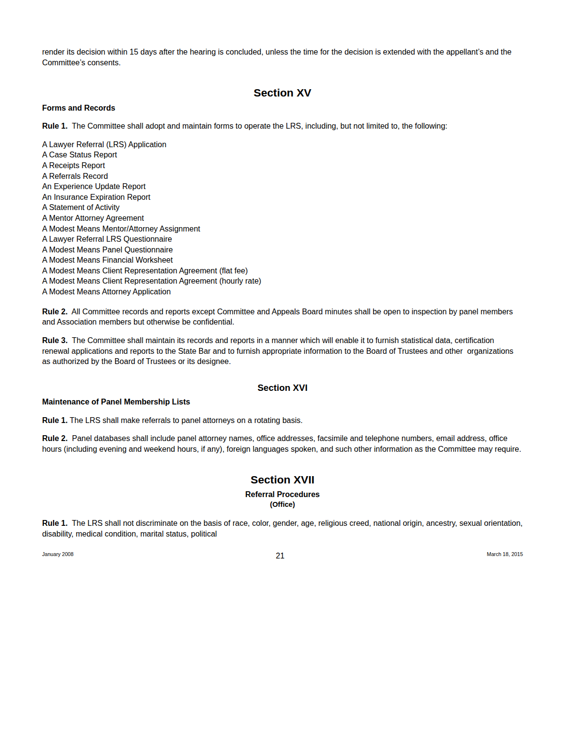render its decision within 15 days after the hearing is concluded, unless the time for the decision is extended with the appellant’s and the Committee’s consents.
Section XV
Forms and Records
Rule 1. The Committee shall adopt and maintain forms to operate the LRS, including, but not limited to, the following:
A Lawyer Referral (LRS) Application
A Case Status Report
A Receipts Report
A Referrals Record
An Experience Update Report
An Insurance Expiration Report
A Statement of Activity
A Mentor Attorney Agreement
A Modest Means Mentor/Attorney Assignment
A Lawyer Referral LRS Questionnaire
A Modest Means Panel Questionnaire
A Modest Means Financial Worksheet
A Modest Means Client Representation Agreement (flat fee)
A Modest Means Client Representation Agreement (hourly rate)
A Modest Means Attorney Application
Rule 2. All Committee records and reports except Committee and Appeals Board minutes shall be open to inspection by panel members and Association members but otherwise be confidential.
Rule 3. The Committee shall maintain its records and reports in a manner which will enable it to furnish statistical data, certification renewal applications and reports to the State Bar and to furnish appropriate information to the Board of Trustees and other organizations as authorized by the Board of Trustees or its designee.
Section XVI
Maintenance of Panel Membership Lists
Rule 1. The LRS shall make referrals to panel attorneys on a rotating basis.
Rule 2. Panel databases shall include panel attorney names, office addresses, facsimile and telephone numbers, email address, office hours (including evening and weekend hours, if any), foreign languages spoken, and such other information as the Committee may require.
Section XVII
Referral Procedures
(Office)
Rule 1. The LRS shall not discriminate on the basis of race, color, gender, age, religious creed, national origin, ancestry, sexual orientation, disability, medical condition, marital status, political
January 2008 March 18, 2015
21